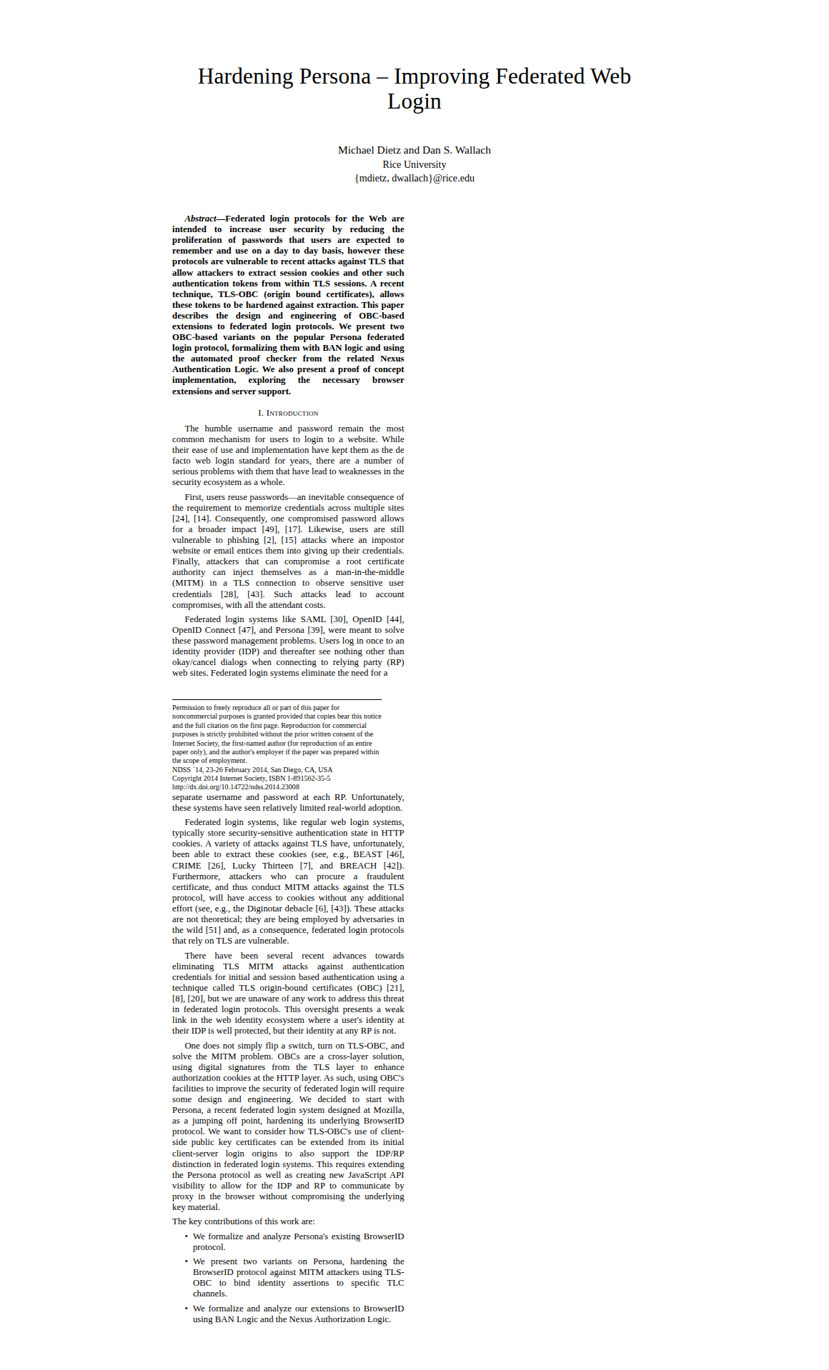Hardening Persona – Improving Federated Web
Login
Michael Dietz and Dan S. Wallach
Rice University
{mdietz, dwallach}@rice.edu
Abstract—Federated login protocols for the Web are intended to increase user security by reducing the proliferation of passwords that users are expected to remember and use on a day to day basis, however these protocols are vulnerable to recent attacks against TLS that allow attackers to extract session cookies and other such authentication tokens from within TLS sessions. A recent technique, TLS-OBC (origin bound certificates), allows these tokens to be hardened against extraction. This paper describes the design and engineering of OBC-based extensions to federated login protocols. We present two OBC-based variants on the popular Persona federated login protocol, formalizing them with BAN logic and using the automated proof checker from the related Nexus Authentication Logic. We also present a proof of concept implementation, exploring the necessary browser extensions and server support.
I. Introduction
The humble username and password remain the most common mechanism for users to login to a website. While their ease of use and implementation have kept them as the de facto web login standard for years, there are a number of serious problems with them that have lead to weaknesses in the security ecosystem as a whole.
First, users reuse passwords—an inevitable consequence of the requirement to memorize credentials across multiple sites [24], [14]. Consequently, one compromised password allows for a broader impact [49], [17]. Likewise, users are still vulnerable to phishing [2], [15] attacks where an impostor website or email entices them into giving up their credentials. Finally, attackers that can compromise a root certificate authority can inject themselves as a man-in-the-middle (MITM) in a TLS connection to observe sensitive user credentials [28], [43]. Such attacks lead to account compromises, with all the attendant costs.
Federated login systems like SAML [30], OpenID [44], OpenID Connect [47], and Persona [39], were meant to solve these password management problems. Users log in once to an identity provider (IDP) and thereafter see nothing other than okay/cancel dialogs when connecting to relying party (RP) web sites. Federated login systems eliminate the need for a
Permission to freely reproduce all or part of this paper for noncommercial purposes is granted provided that copies bear this notice and the full citation on the first page. Reproduction for commercial purposes is strictly prohibited without the prior written consent of the Internet Society, the first-named author (for reproduction of an entire paper only), and the author's employer if the paper was prepared within the scope of employment.
NDSS `14, 23-26 February 2014, San Diego, CA, USA
Copyright 2014 Internet Society, ISBN 1-891562-35-5
http://dx.doi.org/10.14722/ndss.2014.23008
separate username and password at each RP. Unfortunately, these systems have seen relatively limited real-world adoption.
Federated login systems, like regular web login systems, typically store security-sensitive authentication state in HTTP cookies. A variety of attacks against TLS have, unfortunately, been able to extract these cookies (see, e.g., BEAST [46], CRIME [26], Lucky Thirteen [7], and BREACH [42]). Furthermore, attackers who can procure a fraudulent certificate, and thus conduct MITM attacks against the TLS protocol, will have access to cookies without any additional effort (see, e.g., the Diginotar debacle [6], [43]). These attacks are not theoretical; they are being employed by adversaries in the wild [51] and, as a consequence, federated login protocols that rely on TLS are vulnerable.
There have been several recent advances towards eliminating TLS MITM attacks against authentication credentials for initial and session based authentication using a technique called TLS origin-bound certificates (OBC) [21], [8], [20], but we are unaware of any work to address this threat in federated login protocols. This oversight presents a weak link in the web identity ecosystem where a user's identity at their IDP is well protected, but their identity at any RP is not.
One does not simply flip a switch, turn on TLS-OBC, and solve the MITM problem. OBCs are a cross-layer solution, using digital signatures from the TLS layer to enhance authorization cookies at the HTTP layer. As such, using OBC's facilities to improve the security of federated login will require some design and engineering. We decided to start with Persona, a recent federated login system designed at Mozilla, as a jumping off point, hardening its underlying BrowserID protocol. We want to consider how TLS-OBC's use of client-side public key certificates can be extended from its initial client-server login origins to also support the IDP/RP distinction in federated login systems. This requires extending the Persona protocol as well as creating new JavaScript API visibility to allow for the IDP and RP to communicate by proxy in the browser without compromising the underlying key material.
The key contributions of this work are:
We formalize and analyze Persona's existing BrowserID protocol.
We present two variants on Persona, hardening the BrowserID protocol against MITM attackers using TLS-OBC to bind identity assertions to specific TLC channels.
We formalize and analyze our extensions to BrowserID using BAN Logic and the Nexus Authorization Logic.